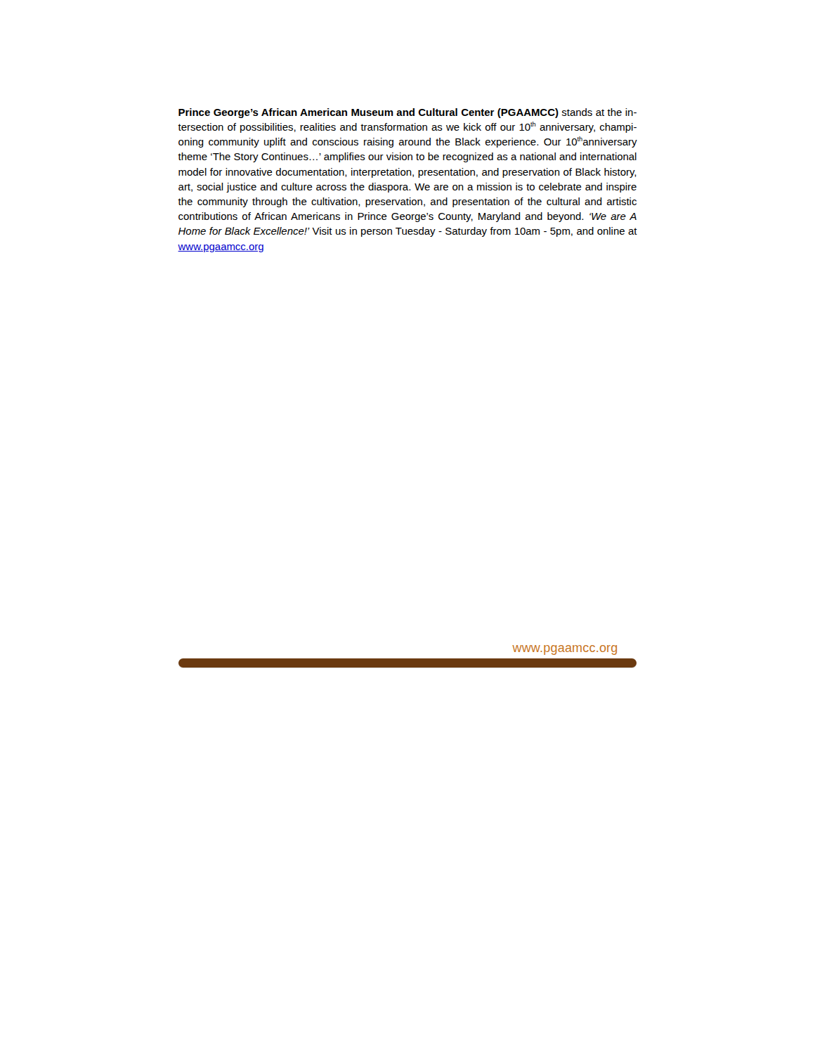Prince George’s African American Museum and Cultural Center (PGAAMCC) stands at the intersection of possibilities, realities and transformation as we kick off our 10th anniversary, championing community uplift and conscious raising around the Black experience. Our 10thanniversary theme ‘The Story Continues…’ amplifies our vision to be recognized as a national and international model for innovative documentation, interpretation, presentation, and preservation of Black history, art, social justice and culture across the diaspora. We are on a mission is to celebrate and inspire the community through the cultivation, preservation, and presentation of the cultural and artistic contributions of African Americans in Prince George’s County, Maryland and beyond. ‘We are A Home for Black Excellence!’ Visit us in person Tuesday - Saturday from 10am - 5pm, and online at www.pgaamcc.org
www.pgaamcc.org